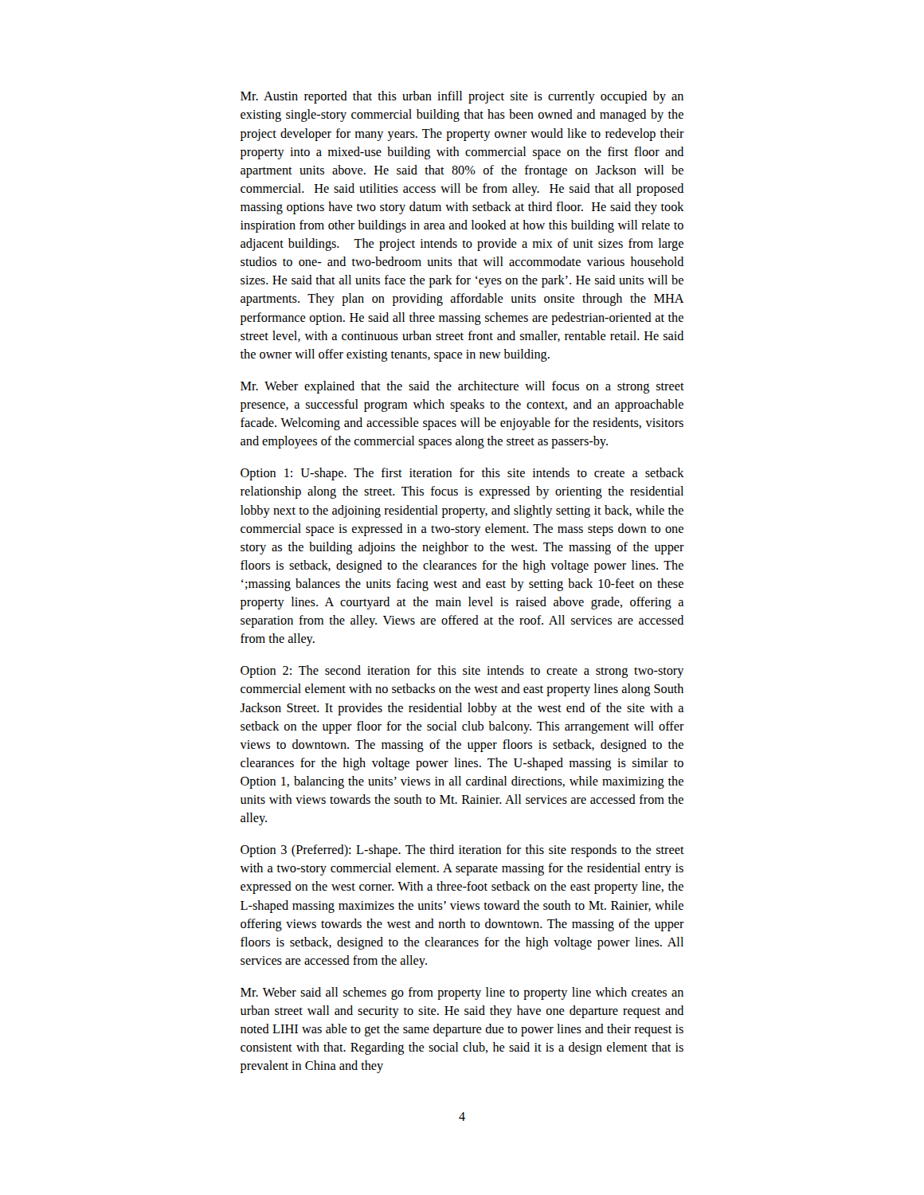Mr. Austin reported that this urban infill project site is currently occupied by an existing single-story commercial building that has been owned and managed by the project developer for many years. The property owner would like to redevelop their property into a mixed-use building with commercial space on the first floor and apartment units above. He said that 80% of the frontage on Jackson will be commercial. He said utilities access will be from alley. He said that all proposed massing options have two story datum with setback at third floor. He said they took inspiration from other buildings in area and looked at how this building will relate to adjacent buildings. The project intends to provide a mix of unit sizes from large studios to one- and two-bedroom units that will accommodate various household sizes. He said that all units face the park for ‘eyes on the park’. He said units will be apartments. They plan on providing affordable units onsite through the MHA performance option. He said all three massing schemes are pedestrian-oriented at the street level, with a continuous urban street front and smaller, rentable retail. He said the owner will offer existing tenants, space in new building.
Mr. Weber explained that the said the architecture will focus on a strong street presence, a successful program which speaks to the context, and an approachable facade. Welcoming and accessible spaces will be enjoyable for the residents, visitors and employees of the commercial spaces along the street as passers-by.
Option 1: U-shape. The first iteration for this site intends to create a setback relationship along the street. This focus is expressed by orienting the residential lobby next to the adjoining residential property, and slightly setting it back, while the commercial space is expressed in a two-story element. The mass steps down to one story as the building adjoins the neighbor to the west. The massing of the upper floors is setback, designed to the clearances for the high voltage power lines. The ‘;massing balances the units facing west and east by setting back 10-feet on these property lines. A courtyard at the main level is raised above grade, offering a separation from the alley. Views are offered at the roof. All services are accessed from the alley.
Option 2: The second iteration for this site intends to create a strong two-story commercial element with no setbacks on the west and east property lines along South Jackson Street. It provides the residential lobby at the west end of the site with a setback on the upper floor for the social club balcony. This arrangement will offer views to downtown. The massing of the upper floors is setback, designed to the clearances for the high voltage power lines. The U-shaped massing is similar to Option 1, balancing the units’ views in all cardinal directions, while maximizing the units with views towards the south to Mt. Rainier. All services are accessed from the alley.
Option 3 (Preferred): L-shape. The third iteration for this site responds to the street with a two-story commercial element. A separate massing for the residential entry is expressed on the west corner. With a three-foot setback on the east property line, the L-shaped massing maximizes the units’ views toward the south to Mt. Rainier, while offering views towards the west and north to downtown. The massing of the upper floors is setback, designed to the clearances for the high voltage power lines. All services are accessed from the alley.
Mr. Weber said all schemes go from property line to property line which creates an urban street wall and security to site. He said they have one departure request and noted LIHI was able to get the same departure due to power lines and their request is consistent with that. Regarding the social club, he said it is a design element that is prevalent in China and they
4